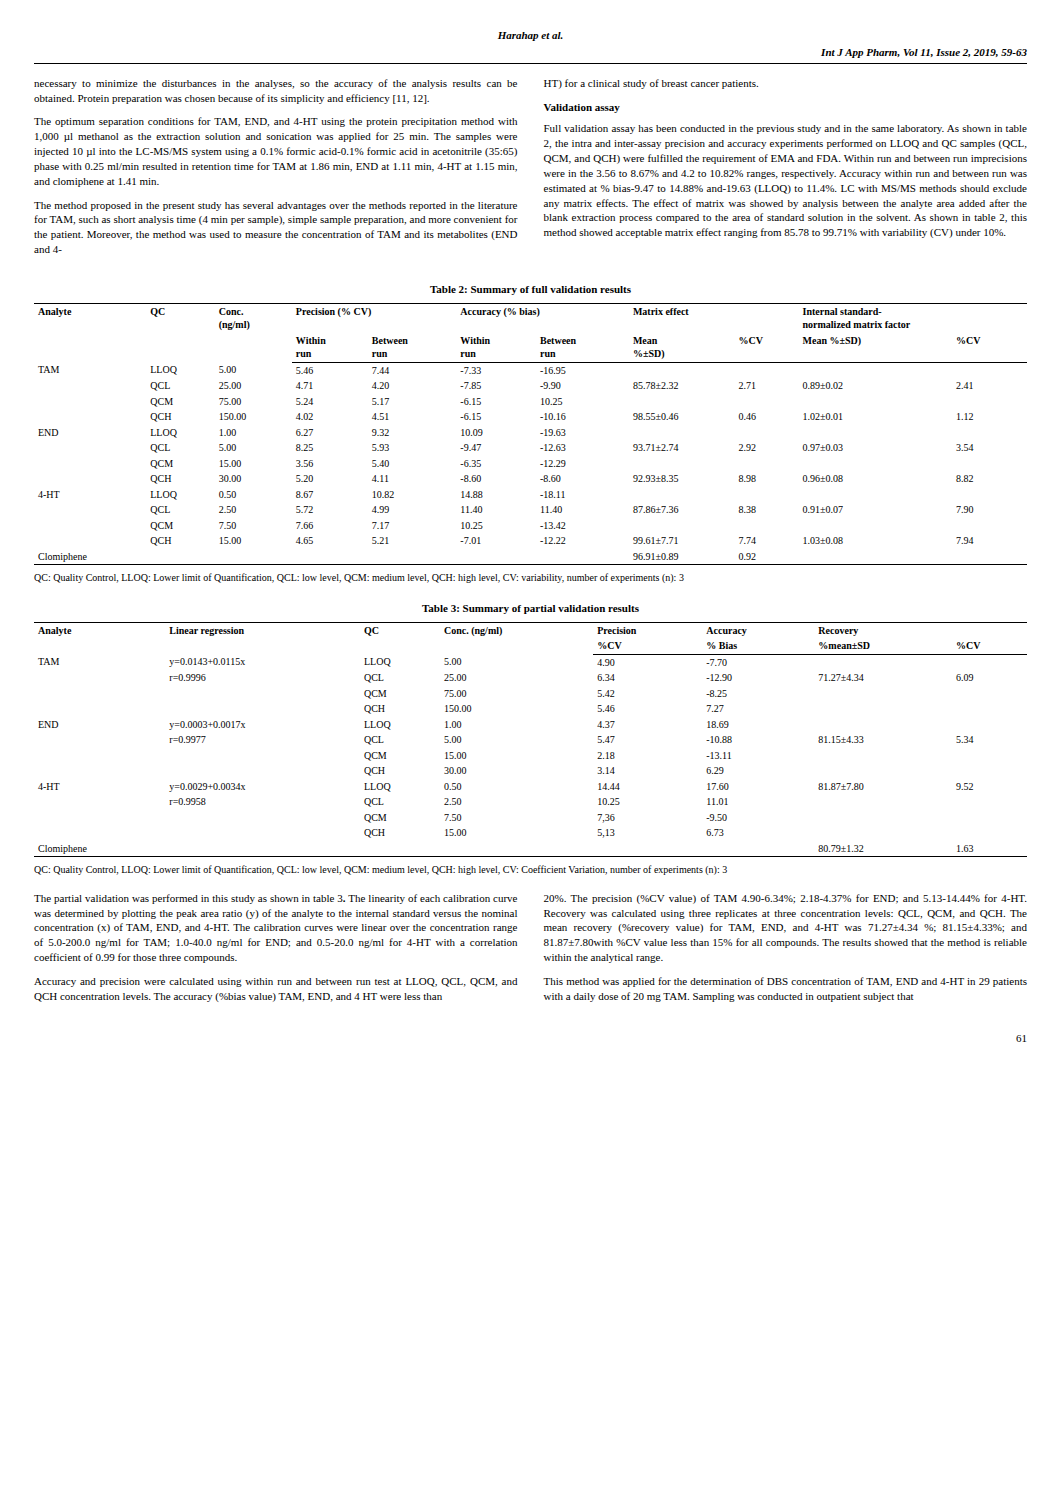Harahap et al.
Int J App Pharm, Vol 11, Issue 2, 2019, 59-63
necessary to minimize the disturbances in the analyses, so the accuracy of the analysis results can be obtained. Protein preparation was chosen because of its simplicity and efficiency [11, 12].
The optimum separation conditions for TAM, END, and 4-HT using the protein precipitation method with 1,000 µl methanol as the extraction solution and sonication was applied for 25 min. The samples were injected 10 µl into the LC-MS/MS system using a 0.1% formic acid-0.1% formic acid in acetonitrile (35:65) phase with 0.25 ml/min resulted in retention time for TAM at 1.86 min, END at 1.11 min, 4-HT at 1.15 min, and clomiphene at 1.41 min.
The method proposed in the present study has several advantages over the methods reported in the literature for TAM, such as short analysis time (4 min per sample), simple sample preparation, and more convenient for the patient. Moreover, the method was used to measure the concentration of TAM and its metabolites (END and 4-
HT) for a clinical study of breast cancer patients.
Validation assay
Full validation assay has been conducted in the previous study and in the same laboratory. As shown in table 2, the intra and inter-assay precision and accuracy experiments performed on LLOQ and QC samples (QCL, QCM, and QCH) were fulfilled the requirement of EMA and FDA. Within run and between run imprecisions were in the 3.56 to 8.67% and 4.2 to 10.82% ranges, respectively. Accuracy within run and between run was estimated at % bias-9.47 to 14.88% and-19.63 (LLOQ) to 11.4%. LC with MS/MS methods should exclude any matrix effects. The effect of matrix was showed by analysis between the analyte area added after the blank extraction process compared to the area of standard solution in the solvent. As shown in table 2, this method showed acceptable matrix effect ranging from 85.78 to 99.71% with variability (CV) under 10%.
Table 2: Summary of full validation results
| Analyte | QC | Conc. (ng/ml) | Precision (% CV) | Accuracy (% bias) | Matrix effect | Internal standard- normalized matrix factor |
| --- | --- | --- | --- | --- | --- | --- |
| Within run | Between run | Within run | Between run | Mean %±SD) | %CV | Mean %±SD) | %CV |
| TAM | LLOQ | 5.00 | 5.46 | 7.44 | -7.33 | -16.95 | | | | |
| | QCL | 25.00 | 4.71 | 4.20 | -7.85 | -9.90 | 85.78±2.32 | 2.71 | 0.89±0.02 | 2.41 |
| | QCM | 75.00 | 5.24 | 5.17 | -6.15 | 10.25 | | | | |
| | QCH | 150.00 | 4.02 | 4.51 | -6.15 | -10.16 | 98.55±0.46 | 0.46 | 1.02±0.01 | 1.12 |
| END | LLOQ | 1.00 | 6.27 | 9.32 | 10.09 | -19.63 | | | | |
| | QCL | 5.00 | 8.25 | 5.93 | -9.47 | -12.63 | 93.71±2.74 | 2.92 | 0.97±0.03 | 3.54 |
| | QCM | 15.00 | 3.56 | 5.40 | -6.35 | -12.29 | | | | |
| | QCH | 30.00 | 5.20 | 4.11 | -8.60 | -8.60 | 92.93±8.35 | 8.98 | 0.96±0.08 | 8.82 |
| 4-HT | LLOQ | 0.50 | 8.67 | 10.82 | 14.88 | -18.11 | | | | |
| | QCL | 2.50 | 5.72 | 4.99 | 11.40 | 11.40 | 87.86±7.36 | 8.38 | 0.91±0.07 | 7.90 |
| | QCM | 7.50 | 7.66 | 7.17 | 10.25 | -13.42 | | | | |
| | QCH | 15.00 | 4.65 | 5.21 | -7.01 | -12.22 | 99.61±7.71 | 7.74 | 1.03±0.08 | 7.94 |
| Clomiphene | | | | | | | 96.91±0.89 | 0.92 | | |
QC: Quality Control, LLOQ: Lower limit of Quantification, QCL: low level, QCM: medium level, QCH: high level, CV: variability, number of experiments (n): 3
Table 3: Summary of partial validation results
| Analyte | Linear regression | QC | Conc. (ng/ml) | Precision | Accuracy | Recovery |
| --- | --- | --- | --- | --- | --- | --- |
| %CV | % Bias | %mean±SD | %CV |
| TAM | y=0.0143+0.0115x | LLOQ | 5.00 | 4.90 | -7.70 | | |
| | r=0.9996 | QCL | 25.00 | 6.34 | -12.90 | 71.27±4.34 | 6.09 |
| | | QCM | 75.00 | 5.42 | -8.25 | | |
| | | QCH | 150.00 | 5.46 | 7.27 | | |
| END | y=0.0003+0.0017x | LLOQ | 1.00 | 4.37 | 18.69 | | |
| | r=0.9977 | QCL | 5.00 | 5.47 | -10.88 | 81.15±4.33 | 5.34 |
| | | QCM | 15.00 | 2.18 | -13.11 | | |
| | | QCH | 30.00 | 3.14 | 6.29 | | |
| 4-HT | y=0.0029+0.0034x | LLOQ | 0.50 | 14.44 | 17.60 | 81.87±7.80 | 9.52 |
| | r=0.9958 | QCL | 2.50 | 10.25 | 11.01 | | |
| | | QCM | 7.50 | 7,36 | -9.50 | | |
| | | QCH | 15.00 | 5,13 | 6.73 | | |
| Clomiphene | | | | | | 80.79±1.32 | 1.63 |
QC: Quality Control, LLOQ: Lower limit of Quantification, QCL: low level, QCM: medium level, QCH: high level, CV: Coefficient Variation, number of experiments (n): 3
The partial validation was performed in this study as shown in table 3. The linearity of each calibration curve was determined by plotting the peak area ratio (y) of the analyte to the internal standard versus the nominal concentration (x) of TAM, END, and 4-HT. The calibration curves were linear over the concentration range of 5.0-200.0 ng/ml for TAM; 1.0-40.0 ng/ml for END; and 0.5-20.0 ng/ml for 4-HT with a correlation coefficient of 0.99 for those three compounds.
Accuracy and precision were calculated using within run and between run test at LLOQ, QCL, QCM, and QCH concentration levels. The accuracy (%bias value) TAM, END, and 4 HT were less than
20%. The precision (%CV value) of TAM 4.90-6.34%; 2.18-4.37% for END; and 5.13-14.44% for 4-HT. Recovery was calculated using three replicates at three concentration levels: QCL, QCM, and QCH. The mean recovery (%recovery value) for TAM, END, and 4-HT was 71.27±4.34 %; 81.15±4.33%; and 81.87±7.80with %CV value less than 15% for all compounds. The results showed that the method is reliable within the analytical range.
This method was applied for the determination of DBS concentration of TAM, END and 4-HT in 29 patients with a daily dose of 20 mg TAM. Sampling was conducted in outpatient subject that
61